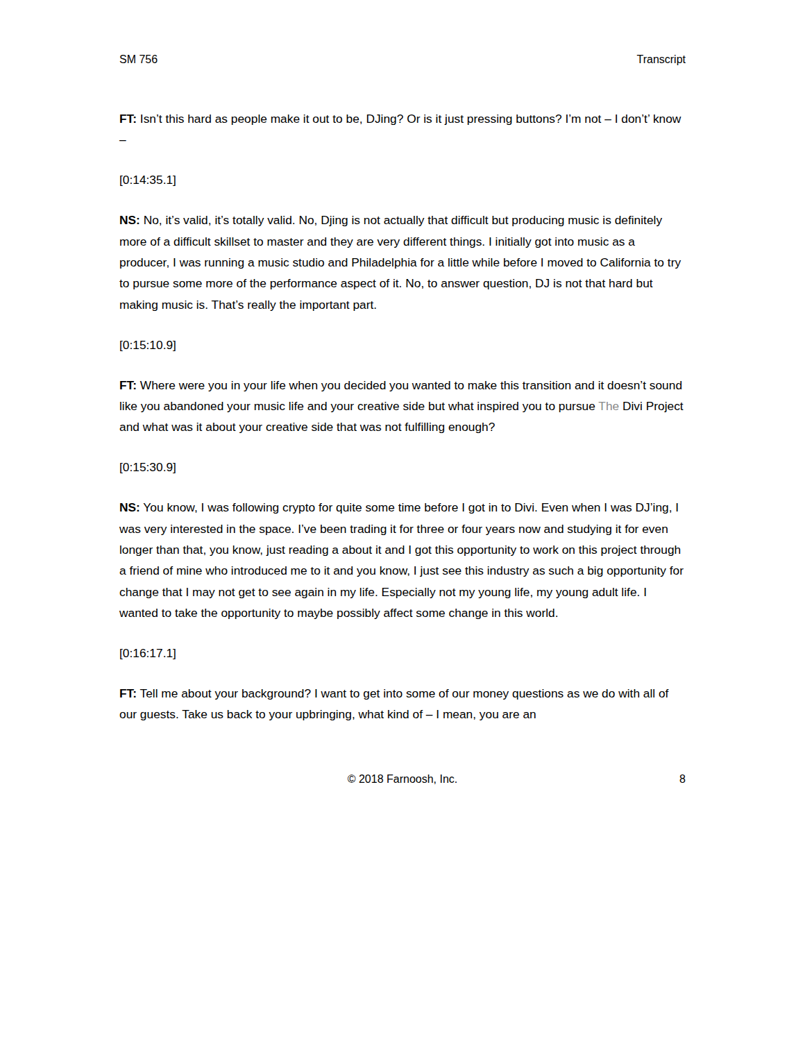SM 756 Transcript
FT: Isn’t this hard as people make it out to be, DJing? Or is it just pressing buttons? I’m not – I don’t’ know –
[0:14:35.1]
NS: No, it’s valid, it’s totally valid. No, Djing is not actually that difficult but producing music is definitely more of a difficult skillset to master and they are very different things. I initially got into music as a producer, I was running a music studio and Philadelphia for a little while before I moved to California to try to pursue some more of the performance aspect of it. No, to answer question, DJ is not that hard but making music is. That’s really the important part.
[0:15:10.9]
FT: Where were you in your life when you decided you wanted to make this transition and it doesn’t sound like you abandoned your music life and your creative side but what inspired you to pursue The Divi Project and what was it about your creative side that was not fulfilling enough?
[0:15:30.9]
NS: You know, I was following crypto for quite some time before I got in to Divi. Even when I was DJ’ing, I was very interested in the space. I’ve been trading it for three or four years now and studying it for even longer than that, you know, just reading a about it and I got this opportunity to work on this project through a friend of mine who introduced me to it and you know, I just see this industry as such a big opportunity for change that I may not get to see again in my life. Especially not my young life, my young adult life. I wanted to take the opportunity to maybe possibly affect some change in this world.
[0:16:17.1]
FT: Tell me about your background? I want to get into some of our money questions as we do with all of our guests. Take us back to your upbringing, what kind of – I mean, you are an
© 2018 Farnoosh, Inc. 8